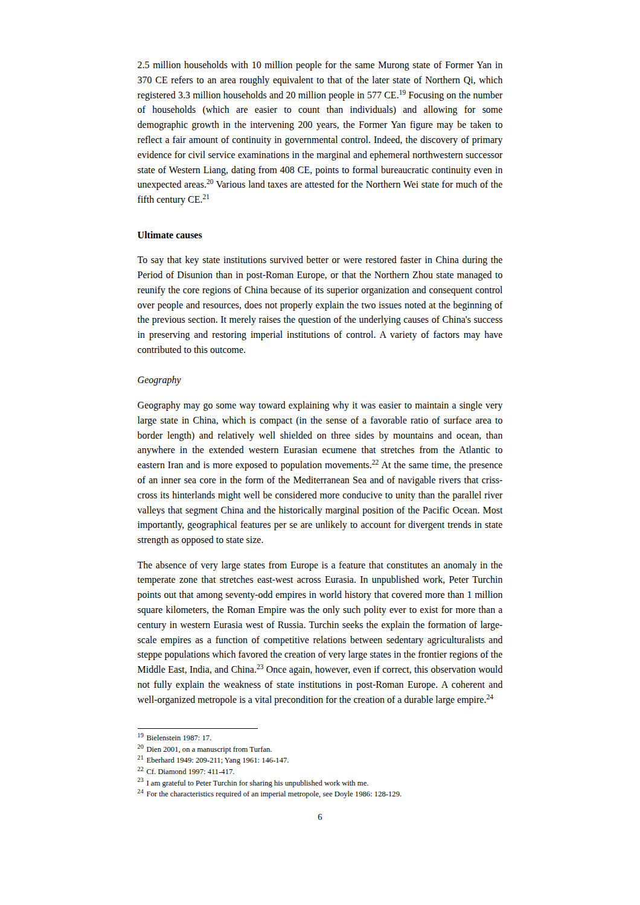2.5 million households with 10 million people for the same Murong state of Former Yan in 370 CE refers to an area roughly equivalent to that of the later state of Northern Qi, which registered 3.3 million households and 20 million people in 577 CE.19 Focusing on the number of households (which are easier to count than individuals) and allowing for some demographic growth in the intervening 200 years, the Former Yan figure may be taken to reflect a fair amount of continuity in governmental control. Indeed, the discovery of primary evidence for civil service examinations in the marginal and ephemeral northwestern successor state of Western Liang, dating from 408 CE, points to formal bureaucratic continuity even in unexpected areas.20 Various land taxes are attested for the Northern Wei state for much of the fifth century CE.21
Ultimate causes
To say that key state institutions survived better or were restored faster in China during the Period of Disunion than in post-Roman Europe, or that the Northern Zhou state managed to reunify the core regions of China because of its superior organization and consequent control over people and resources, does not properly explain the two issues noted at the beginning of the previous section. It merely raises the question of the underlying causes of China's success in preserving and restoring imperial institutions of control. A variety of factors may have contributed to this outcome.
Geography
Geography may go some way toward explaining why it was easier to maintain a single very large state in China, which is compact (in the sense of a favorable ratio of surface area to border length) and relatively well shielded on three sides by mountains and ocean, than anywhere in the extended western Eurasian ecumene that stretches from the Atlantic to eastern Iran and is more exposed to population movements.22 At the same time, the presence of an inner sea core in the form of the Mediterranean Sea and of navigable rivers that criss-cross its hinterlands might well be considered more conducive to unity than the parallel river valleys that segment China and the historically marginal position of the Pacific Ocean. Most importantly, geographical features per se are unlikely to account for divergent trends in state strength as opposed to state size.
The absence of very large states from Europe is a feature that constitutes an anomaly in the temperate zone that stretches east-west across Eurasia. In unpublished work, Peter Turchin points out that among seventy-odd empires in world history that covered more than 1 million square kilometers, the Roman Empire was the only such polity ever to exist for more than a century in western Eurasia west of Russia. Turchin seeks the explain the formation of large-scale empires as a function of competitive relations between sedentary agriculturalists and steppe populations which favored the creation of very large states in the frontier regions of the Middle East, India, and China.23 Once again, however, even if correct, this observation would not fully explain the weakness of state institutions in post-Roman Europe. A coherent and well-organized metropole is a vital precondition for the creation of a durable large empire.24
19 Bielenstein 1987: 17.
20 Dien 2001, on a manuscript from Turfan.
21 Eberhard 1949: 209-211; Yang 1961: 146-147.
22 Cf. Diamond 1997: 411-417.
23 I am grateful to Peter Turchin for sharing his unpublished work with me.
24 For the characteristics required of an imperial metropole, see Doyle 1986: 128-129.
6